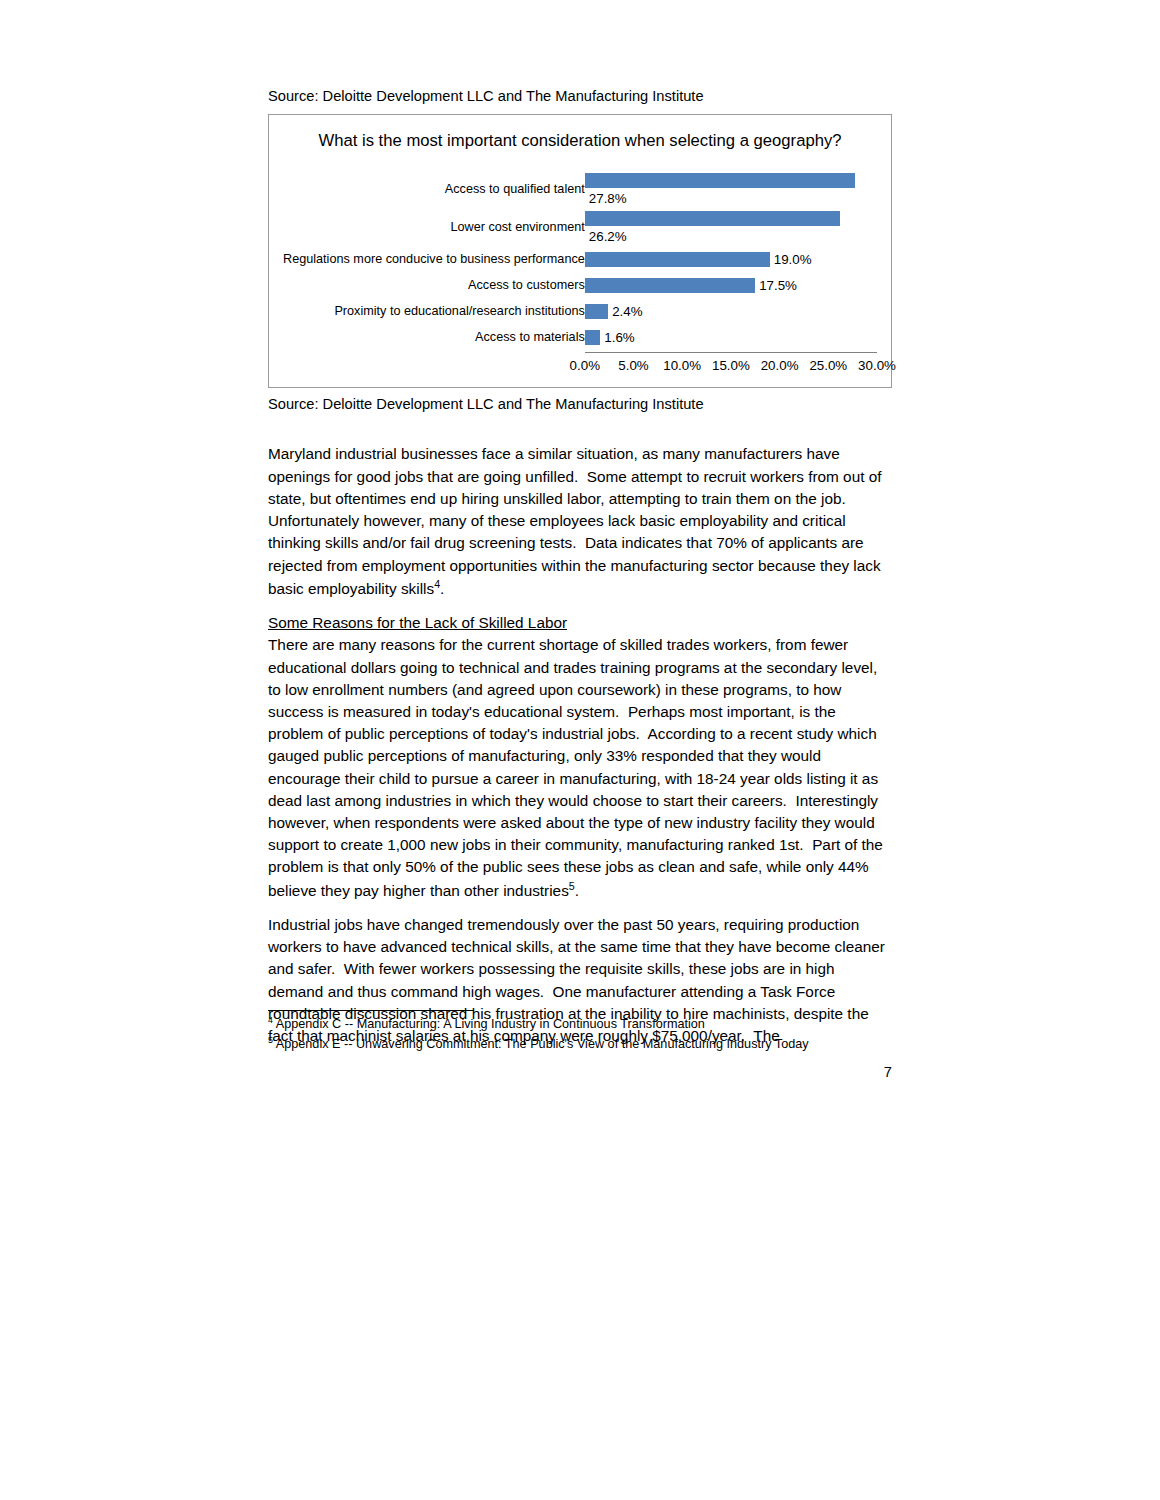Source: Deloitte Development LLC and The Manufacturing Institute
What is the most important consideration when selecting a geography?
| Access to qualified talent | 27.8% |
| Lower cost environment | 26.2% |
| Regulations more conducive to business performance | 19.0% |
| Access to customers | 17.5% |
| Proximity to educational/research institutions | 2.4% |
| Access to materials | 1.6% |
| | 0.0% 5.0% 10.0% 15.0% 20.0% 25.0% 30.0% |
Source: Deloitte Development LLC and The Manufacturing Institute
Maryland industrial businesses face a similar situation, as many manufacturers have openings for good jobs that are going unfilled. Some attempt to recruit workers from out of state, but oftentimes end up hiring unskilled labor, attempting to train them on the job. Unfortunately however, many of these employees lack basic employability and critical thinking skills and/or fail drug screening tests. Data indicates that 70% of applicants are rejected from employment opportunities within the manufacturing sector because they lack basic employability skills4.
Some Reasons for the Lack of Skilled Labor
There are many reasons for the current shortage of skilled trades workers, from fewer educational dollars going to technical and trades training programs at the secondary level, to low enrollment numbers (and agreed upon coursework) in these programs, to how success is measured in today's educational system. Perhaps most important, is the problem of public perceptions of today's industrial jobs. According to a recent study which gauged public perceptions of manufacturing, only 33% responded that they would encourage their child to pursue a career in manufacturing, with 18-24 year olds listing it as dead last among industries in which they would choose to start their careers. Interestingly however, when respondents were asked about the type of new industry facility they would support to create 1,000 new jobs in their community, manufacturing ranked 1st. Part of the problem is that only 50% of the public sees these jobs as clean and safe, while only 44% believe they pay higher than other industries5.
Industrial jobs have changed tremendously over the past 50 years, requiring production workers to have advanced technical skills, at the same time that they have become cleaner and safer. With fewer workers possessing the requisite skills, these jobs are in high demand and thus command high wages. One manufacturer attending a Task Force roundtable discussion shared his frustration at the inability to hire machinists, despite the fact that machinist salaries at his company were roughly $75,000/year. The
4 Appendix C -- Manufacturing: A Living Industry in Continuous Transformation
5 Appendix E -- Unwavering Commitment: The Public's View of the Manufacturing Industry Today
7